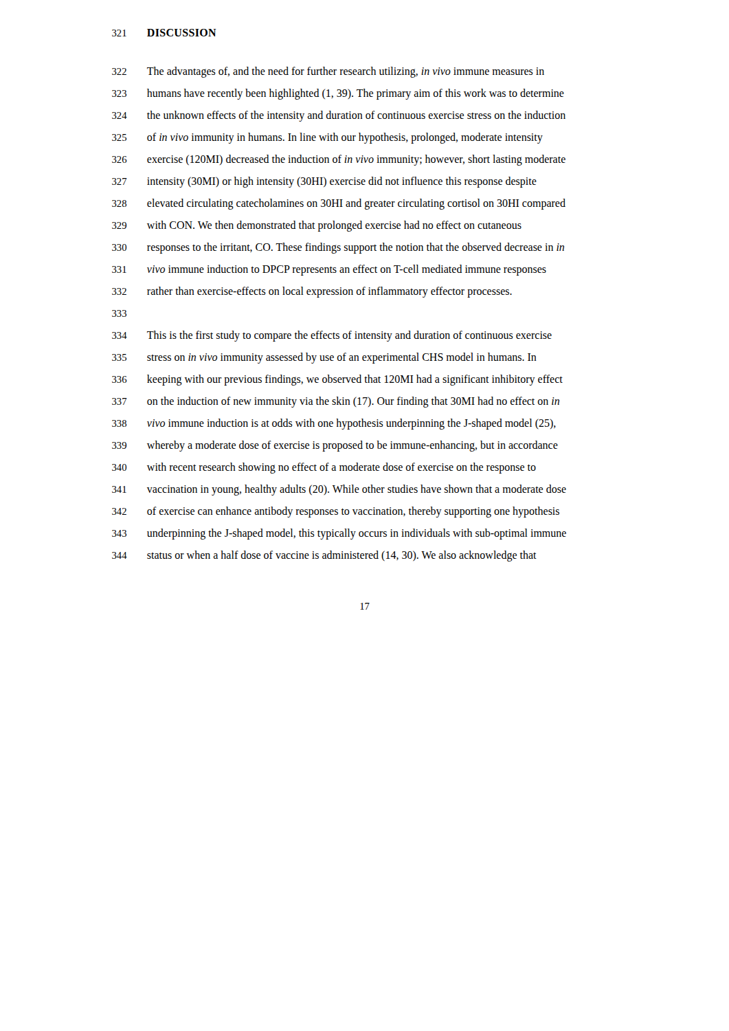321
DISCUSSION
322 The advantages of, and the need for further research utilizing, in vivo immune measures in
323 humans have recently been highlighted (1, 39). The primary aim of this work was to determine
324 the unknown effects of the intensity and duration of continuous exercise stress on the induction
325 of in vivo immunity in humans. In line with our hypothesis, prolonged, moderate intensity
326 exercise (120MI) decreased the induction of in vivo immunity; however, short lasting moderate
327 intensity (30MI) or high intensity (30HI) exercise did not influence this response despite
328 elevated circulating catecholamines on 30HI and greater circulating cortisol on 30HI compared
329 with CON. We then demonstrated that prolonged exercise had no effect on cutaneous
330 responses to the irritant, CO. These findings support the notion that the observed decrease in in
331 vivo immune induction to DPCP represents an effect on T-cell mediated immune responses
332 rather than exercise-effects on local expression of inflammatory effector processes.
333
334 This is the first study to compare the effects of intensity and duration of continuous exercise
335 stress on in vivo immunity assessed by use of an experimental CHS model in humans. In
336 keeping with our previous findings, we observed that 120MI had a significant inhibitory effect
337 on the induction of new immunity via the skin (17). Our finding that 30MI had no effect on in
338 vivo immune induction is at odds with one hypothesis underpinning the J-shaped model (25),
339 whereby a moderate dose of exercise is proposed to be immune-enhancing, but in accordance
340 with recent research showing no effect of a moderate dose of exercise on the response to
341 vaccination in young, healthy adults (20). While other studies have shown that a moderate dose
342 of exercise can enhance antibody responses to vaccination, thereby supporting one hypothesis
343 underpinning the J-shaped model, this typically occurs in individuals with sub-optimal immune
344 status or when a half dose of vaccine is administered (14, 30). We also acknowledge that
17